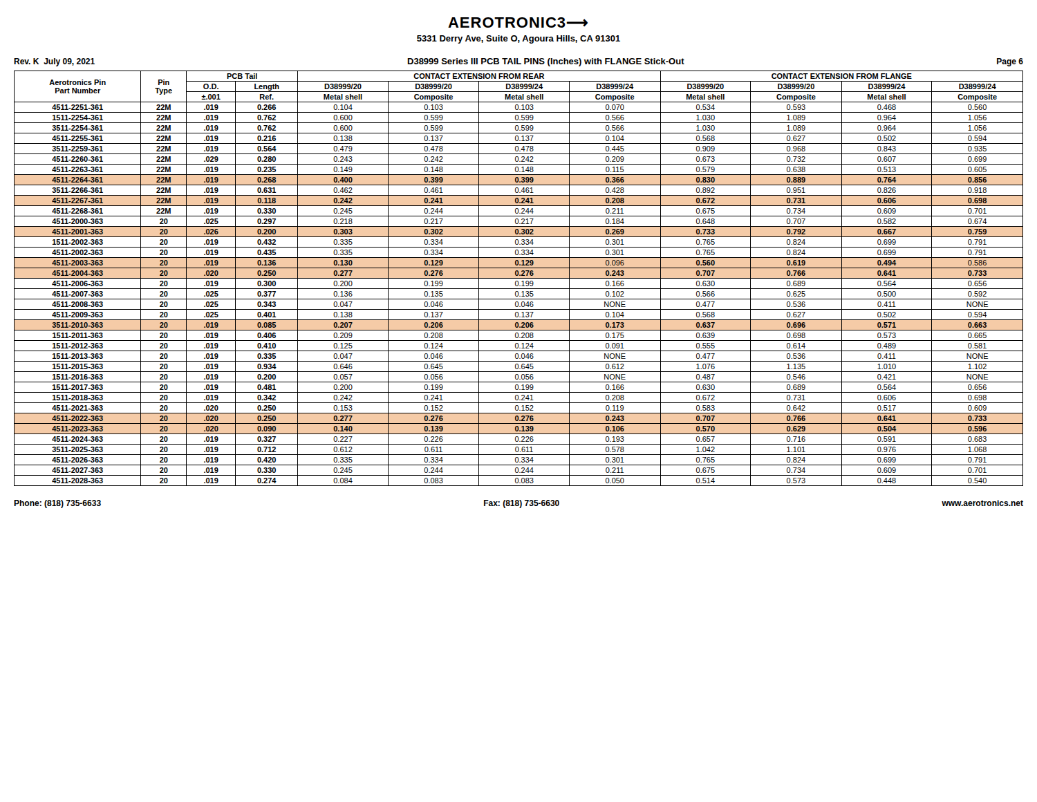AEROTRONIC3⟶
5331 Derry Ave, Suite O, Agoura Hills, CA 91301
Rev. K July 09, 2021
D38999 Series III PCB TAIL PINS (Inches) with FLANGE Stick-Out
Page 6
| Aerotronics Pin Part Number | Pin Type | PCB Tail | CONTACT EXTENSION FROM REAR | CONTACT EXTENSION FROM FLANGE |
| --- | --- | --- | --- | --- |
| O.D. | Length | D38999/20 | D38999/20 | D38999/24 | D38999/24 | D38999/20 | D38999/20 | D38999/24 | D38999/24 |
| ±.001 | Ref. | Metal shell | Composite | Metal shell | Composite | Metal shell | Composite | Metal shell | Composite |
| 4511-2251-361 | 22M | .019 | 0.266 | 0.104 | 0.103 | 0.103 | 0.070 | 0.534 | 0.593 | 0.468 | 0.560 |
| 1511-2254-361 | 22M | .019 | 0.762 | 0.600 | 0.599 | 0.599 | 0.566 | 1.030 | 1.089 | 0.964 | 1.056 |
| 3511-2254-361 | 22M | .019 | 0.762 | 0.600 | 0.599 | 0.599 | 0.566 | 1.030 | 1.089 | 0.964 | 1.056 |
| 4511-2255-361 | 22M | .019 | 0.216 | 0.138 | 0.137 | 0.137 | 0.104 | 0.568 | 0.627 | 0.502 | 0.594 |
| 3511-2259-361 | 22M | .019 | 0.564 | 0.479 | 0.478 | 0.478 | 0.445 | 0.909 | 0.968 | 0.843 | 0.935 |
| 4511-2260-361 | 22M | .029 | 0.280 | 0.243 | 0.242 | 0.242 | 0.209 | 0.673 | 0.732 | 0.607 | 0.699 |
| 4511-2263-361 | 22M | .019 | 0.235 | 0.149 | 0.148 | 0.148 | 0.115 | 0.579 | 0.638 | 0.513 | 0.605 |
| 4511-2264-361 | 22M | .019 | 0.268 | 0.400 | 0.399 | 0.399 | 0.366 | 0.830 | 0.889 | 0.764 | 0.856 |
| 3511-2266-361 | 22M | .019 | 0.631 | 0.462 | 0.461 | 0.461 | 0.428 | 0.892 | 0.951 | 0.826 | 0.918 |
| 4511-2267-361 | 22M | .019 | 0.118 | 0.242 | 0.241 | 0.241 | 0.208 | 0.672 | 0.731 | 0.606 | 0.698 |
| 4511-2268-361 | 22M | .019 | 0.330 | 0.245 | 0.244 | 0.244 | 0.211 | 0.675 | 0.734 | 0.609 | 0.701 |
| 4511-2000-363 | 20 | .025 | 0.297 | 0.218 | 0.217 | 0.217 | 0.184 | 0.648 | 0.707 | 0.582 | 0.674 |
| 4511-2001-363 | 20 | .026 | 0.200 | 0.303 | 0.302 | 0.302 | 0.269 | 0.733 | 0.792 | 0.667 | 0.759 |
| 1511-2002-363 | 20 | .019 | 0.432 | 0.335 | 0.334 | 0.334 | 0.301 | 0.765 | 0.824 | 0.699 | 0.791 |
| 4511-2002-363 | 20 | .019 | 0.435 | 0.335 | 0.334 | 0.334 | 0.301 | 0.765 | 0.824 | 0.699 | 0.791 |
| 4511-2003-363 | 20 | .019 | 0.136 | 0.130 | 0.129 | 0.129 | 0.096 | 0.560 | 0.619 | 0.494 | 0.586 |
| 4511-2004-363 | 20 | .020 | 0.250 | 0.277 | 0.276 | 0.276 | 0.243 | 0.707 | 0.766 | 0.641 | 0.733 |
| 4511-2006-363 | 20 | .019 | 0.300 | 0.200 | 0.199 | 0.199 | 0.166 | 0.630 | 0.689 | 0.564 | 0.656 |
| 4511-2007-363 | 20 | .025 | 0.377 | 0.136 | 0.135 | 0.135 | 0.102 | 0.566 | 0.625 | 0.500 | 0.592 |
| 4511-2008-363 | 20 | .025 | 0.343 | 0.047 | 0.046 | 0.046 | NONE | 0.477 | 0.536 | 0.411 | NONE |
| 4511-2009-363 | 20 | .025 | 0.401 | 0.138 | 0.137 | 0.137 | 0.104 | 0.568 | 0.627 | 0.502 | 0.594 |
| 3511-2010-363 | 20 | .019 | 0.085 | 0.207 | 0.206 | 0.206 | 0.173 | 0.637 | 0.696 | 0.571 | 0.663 |
| 1511-2011-363 | 20 | .019 | 0.406 | 0.209 | 0.208 | 0.208 | 0.175 | 0.639 | 0.698 | 0.573 | 0.665 |
| 1511-2012-363 | 20 | .019 | 0.410 | 0.125 | 0.124 | 0.124 | 0.091 | 0.555 | 0.614 | 0.489 | 0.581 |
| 1511-2013-363 | 20 | .019 | 0.335 | 0.047 | 0.046 | 0.046 | NONE | 0.477 | 0.536 | 0.411 | NONE |
| 1511-2015-363 | 20 | .019 | 0.934 | 0.646 | 0.645 | 0.645 | 0.612 | 1.076 | 1.135 | 1.010 | 1.102 |
| 1511-2016-363 | 20 | .019 | 0.200 | 0.057 | 0.056 | 0.056 | NONE | 0.487 | 0.546 | 0.421 | NONE |
| 1511-2017-363 | 20 | .019 | 0.481 | 0.200 | 0.199 | 0.199 | 0.166 | 0.630 | 0.689 | 0.564 | 0.656 |
| 1511-2018-363 | 20 | .019 | 0.342 | 0.242 | 0.241 | 0.241 | 0.208 | 0.672 | 0.731 | 0.606 | 0.698 |
| 4511-2021-363 | 20 | .020 | 0.250 | 0.153 | 0.152 | 0.152 | 0.119 | 0.583 | 0.642 | 0.517 | 0.609 |
| 4511-2022-363 | 20 | .020 | 0.250 | 0.277 | 0.276 | 0.276 | 0.243 | 0.707 | 0.766 | 0.641 | 0.733 |
| 4511-2023-363 | 20 | .020 | 0.090 | 0.140 | 0.139 | 0.139 | 0.106 | 0.570 | 0.629 | 0.504 | 0.596 |
| 4511-2024-363 | 20 | .019 | 0.327 | 0.227 | 0.226 | 0.226 | 0.193 | 0.657 | 0.716 | 0.591 | 0.683 |
| 3511-2025-363 | 20 | .019 | 0.712 | 0.612 | 0.611 | 0.611 | 0.578 | 1.042 | 1.101 | 0.976 | 1.068 |
| 4511-2026-363 | 20 | .019 | 0.420 | 0.335 | 0.334 | 0.334 | 0.301 | 0.765 | 0.824 | 0.699 | 0.791 |
| 4511-2027-363 | 20 | .019 | 0.330 | 0.245 | 0.244 | 0.244 | 0.211 | 0.675 | 0.734 | 0.609 | 0.701 |
| 4511-2028-363 | 20 | .019 | 0.274 | 0.084 | 0.083 | 0.083 | 0.050 | 0.514 | 0.573 | 0.448 | 0.540 |
Phone: (818) 735-6633
Fax: (818) 735-6630
www.aerotronics.net